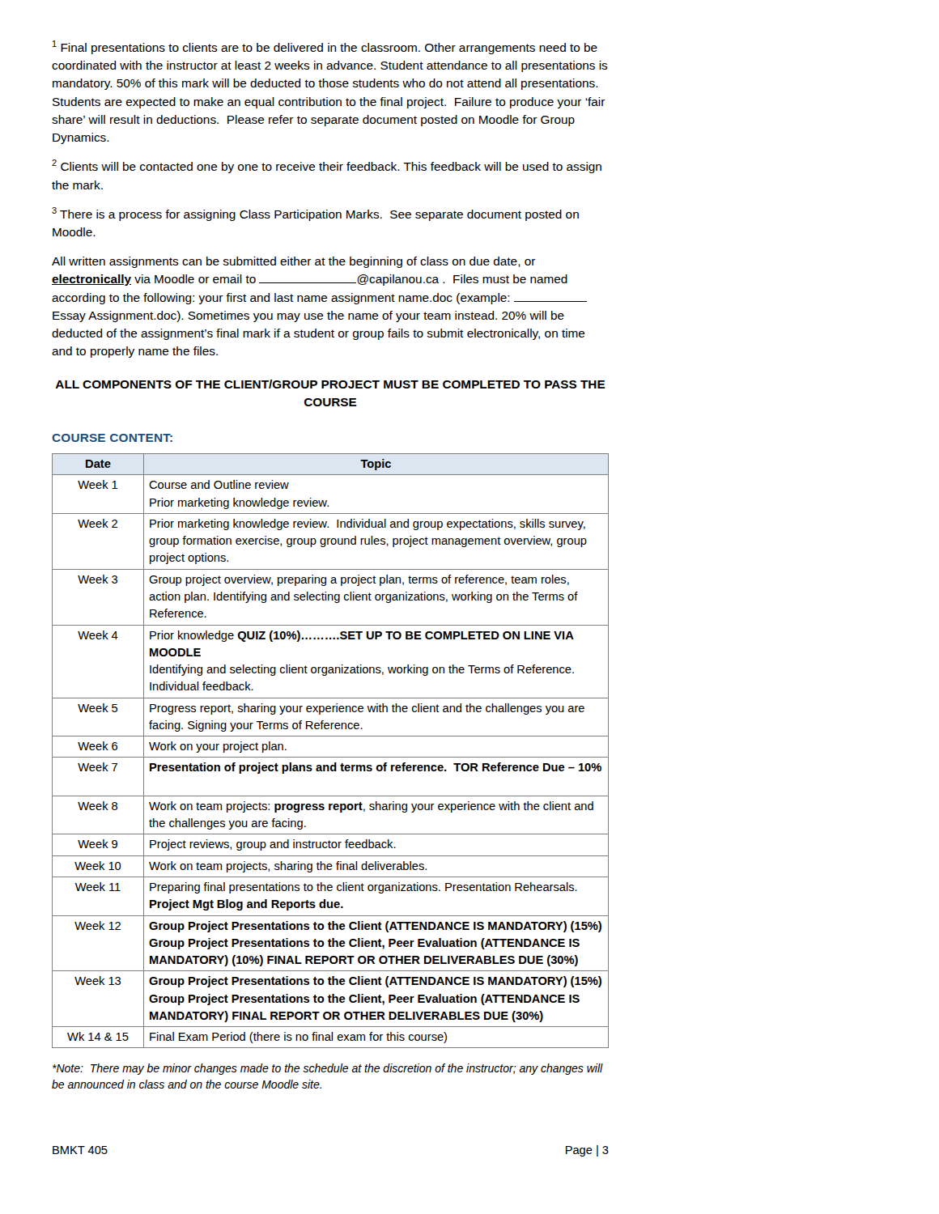1 Final presentations to clients are to be delivered in the classroom. Other arrangements need to be coordinated with the instructor at least 2 weeks in advance. Student attendance to all presentations is mandatory. 50% of this mark will be deducted to those students who do not attend all presentations. Students are expected to make an equal contribution to the final project. Failure to produce your ‘fair share’ will result in deductions. Please refer to separate document posted on Moodle for Group Dynamics.
2 Clients will be contacted one by one to receive their feedback. This feedback will be used to assign the mark.
3 There is a process for assigning Class Participation Marks. See separate document posted on Moodle.
All written assignments can be submitted either at the beginning of class on due date, or electronically via Moodle or email to @capilanou.ca . Files must be named according to the following: your first and last name assignment name.doc (example: Essay Assignment.doc). Sometimes you may use the name of your team instead. 20% will be deducted of the assignment’s final mark if a student or group fails to submit electronically, on time and to properly name the files.
ALL COMPONENTS OF THE CLIENT/GROUP PROJECT MUST BE COMPLETED TO PASS THE COURSE
COURSE CONTENT:
| Date | Topic |
| --- | --- |
| Week 1 | Course and Outline review Prior marketing knowledge review. |
| Week 2 | Prior marketing knowledge review. Individual and group expectations, skills survey, group formation exercise, group ground rules, project management overview, group project options. |
| Week 3 | Group project overview, preparing a project plan, terms of reference, team roles, action plan. Identifying and selecting client organizations, working on the Terms of Reference. |
| Week 4 | Prior knowledge QUIZ (10%)……….SET UP TO BE COMPLETED ON LINE VIA MOODLE Identifying and selecting client organizations, working on the Terms of Reference. Individual feedback. |
| Week 5 | Progress report, sharing your experience with the client and the challenges you are facing. Signing your Terms of Reference. |
| Week 6 | Work on your project plan. |
| Week 7 | Presentation of project plans and terms of reference. TOR Reference Due – 10% |
| Week 8 | Work on team projects: progress report , sharing your experience with the client and the challenges you are facing. |
| Week 9 | Project reviews, group and instructor feedback. |
| Week 10 | Work on team projects, sharing the final deliverables. |
| Week 11 | Preparing final presentations to the client organizations. Presentation Rehearsals. Project Mgt Blog and Reports due. |
| Week 12 | Group Project Presentations to the Client (ATTENDANCE IS MANDATORY) (15%) Group Project Presentations to the Client, Peer Evaluation (ATTENDANCE IS MANDATORY) (10%) FINAL REPORT OR OTHER DELIVERABLES DUE (30%) |
| Week 13 | Group Project Presentations to the Client (ATTENDANCE IS MANDATORY) (15%) Group Project Presentations to the Client, Peer Evaluation (ATTENDANCE IS MANDATORY) FINAL REPORT OR OTHER DELIVERABLES DUE (30%) |
| Wk 14 & 15 | Final Exam Period (there is no final exam for this course) |
*Note: There may be minor changes made to the schedule at the discretion of the instructor; any changes will be announced in class and on the course Moodle site.
BMKT 405 Page | 3